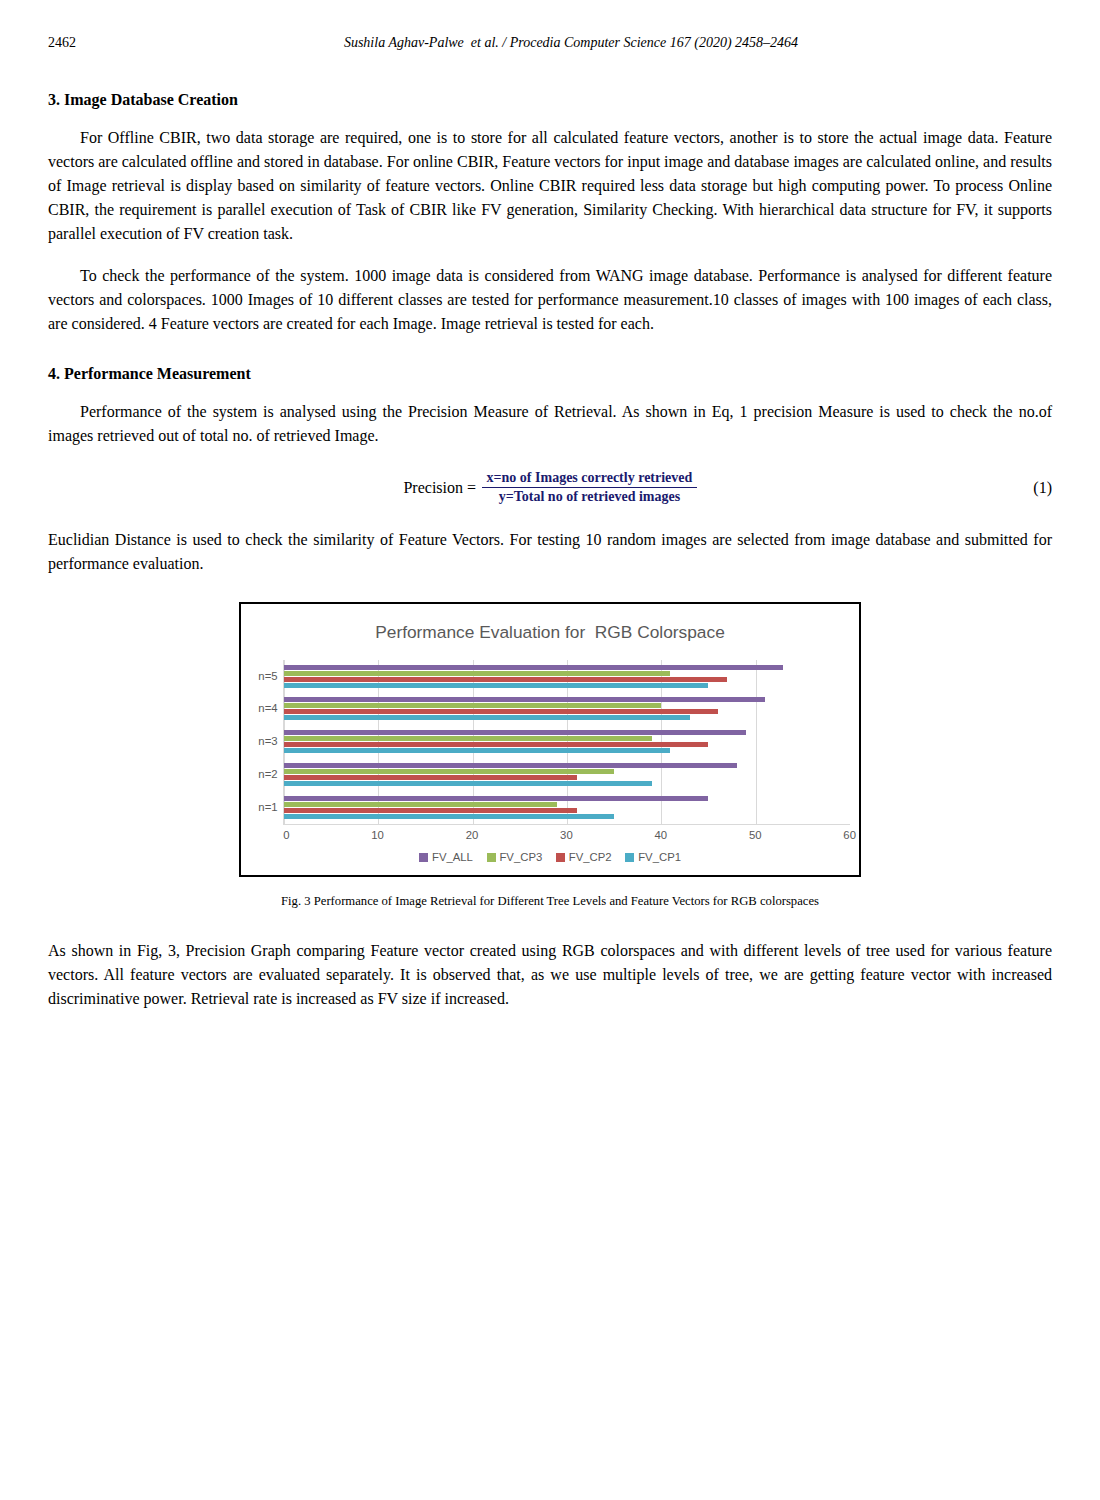2462 Sushila Aghav-Palwe et al. / Procedia Computer Science 167 (2020) 2458–2464
3. Image Database Creation
For Offline CBIR, two data storage are required, one is to store for all calculated feature vectors, another is to store the actual image data. Feature vectors are calculated offline and stored in database. For online CBIR, Feature vectors for input image and database images are calculated online, and results of Image retrieval is display based on similarity of feature vectors. Online CBIR required less data storage but high computing power. To process Online CBIR, the requirement is parallel execution of Task of CBIR like FV generation, Similarity Checking. With hierarchical data structure for FV, it supports parallel execution of FV creation task.
To check the performance of the system. 1000 image data is considered from WANG image database. Performance is analysed for different feature vectors and colorspaces. 1000 Images of 10 different classes are tested for performance measurement.10 classes of images with 100 images of each class, are considered. 4 Feature vectors are created for each Image. Image retrieval is tested for each.
4. Performance Measurement
Performance of the system is analysed using the Precision Measure of Retrieval. As shown in Eq, 1 precision Measure is used to check the no.of images retrieved out of total no. of retrieved Image.
Precision = x=no of Images correctly retrieved y=Total no of retrieved images
(1)
Euclidian Distance is used to check the similarity of Feature Vectors. For testing 10 random images are selected from image database and submitted for performance evaluation.
Performance Evaluation for RGB Colorspace
n=5 n=4 n=3 n=2 n=1
0 10 20 30 40 50 60
FV_ALL FV_CP3 FV_CP2 FV_CP1
Fig. 3 Performance of Image Retrieval for Different Tree Levels and Feature Vectors for RGB colorspaces
As shown in Fig, 3, Precision Graph comparing Feature vector created using RGB colorspaces and with different levels of tree used for various feature vectors. All feature vectors are evaluated separately. It is observed that, as we use multiple levels of tree, we are getting feature vector with increased discriminative power. Retrieval rate is increased as FV size if increased.